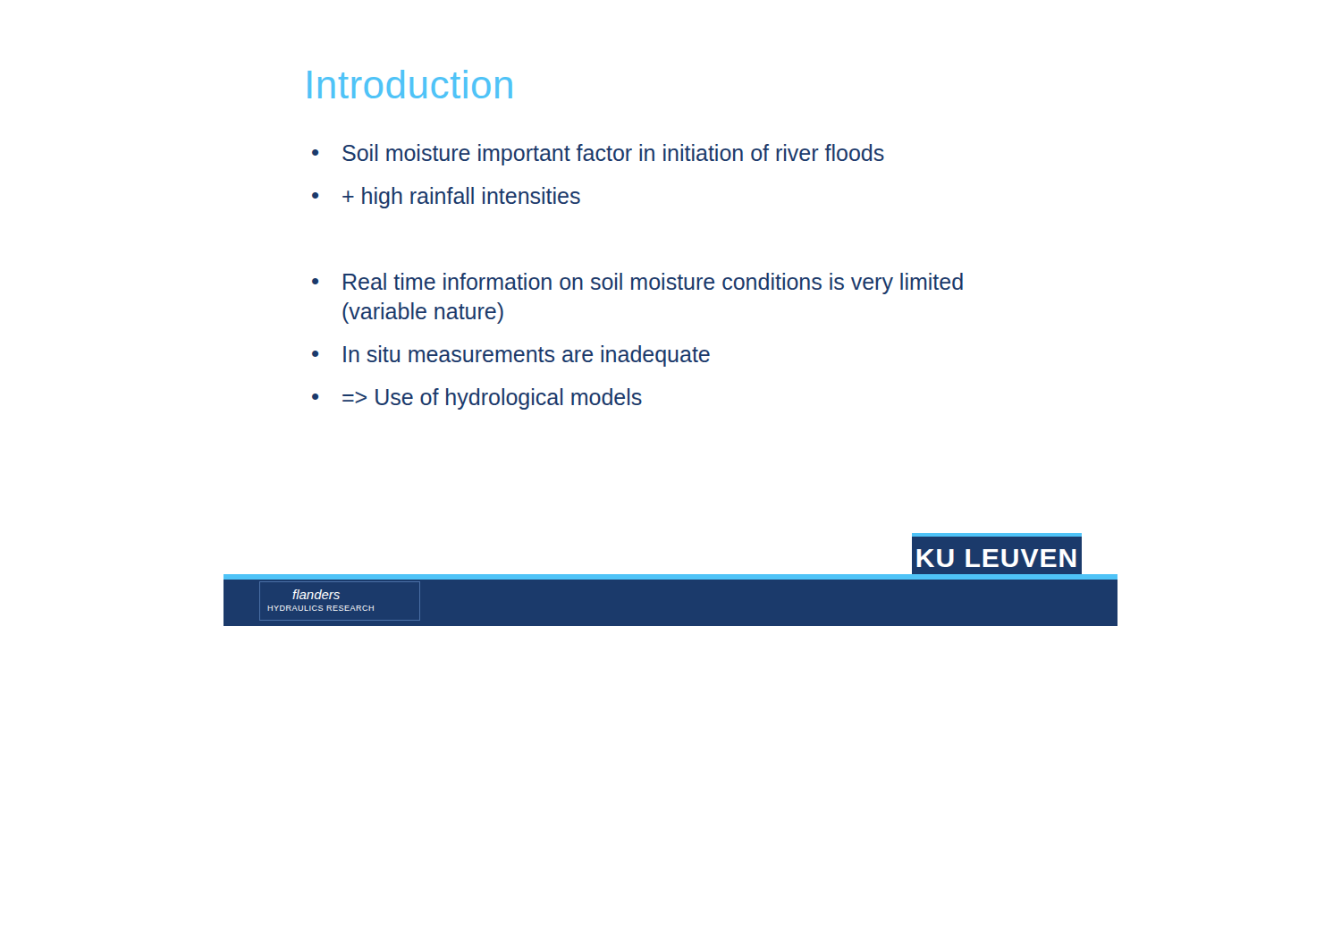Introduction
Soil moisture important factor in initiation of river floods
+ high rainfall intensities
Real time information on soil moisture conditions is very limited (variable nature)
In situ measurements are inadequate
=> Use of hydrological models
KU LEUVEN
flanders
HYDRAULICS RESEARCH